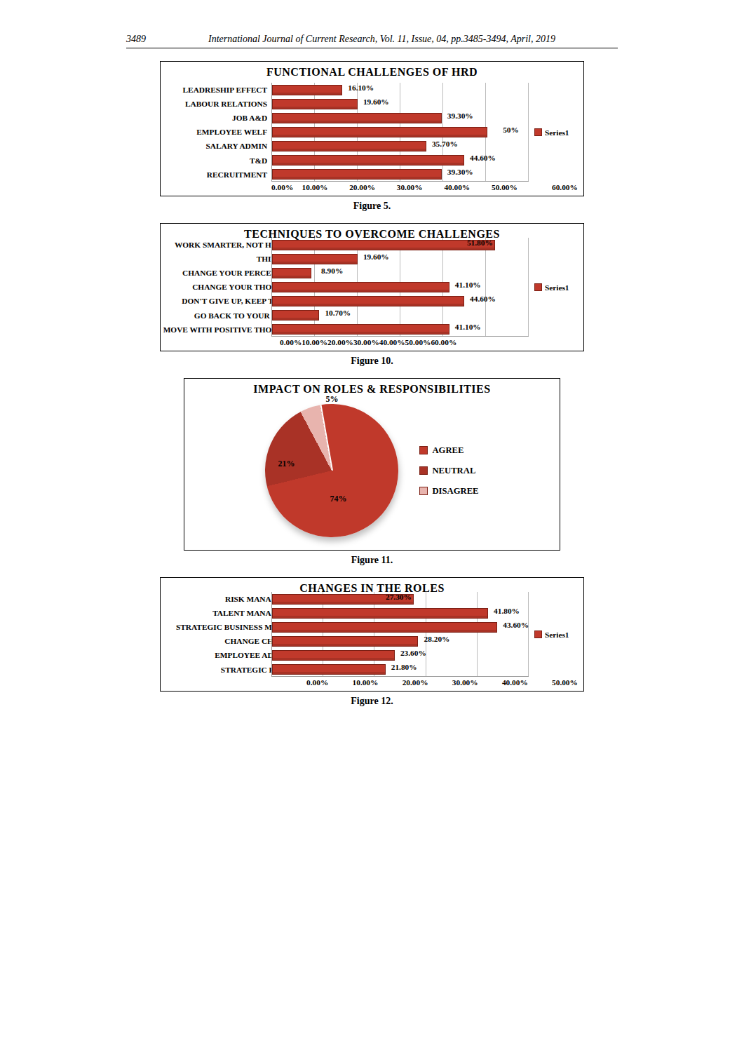3489 International Journal of Current Research, Vol. 11, Issue, 04, pp.3485-3494, April, 2019
FUNCTIONAL CHALLENGES OF HRD
LEADRESHIP EFFECT
LABOUR RELATIONS
JOB A&D
EMPLOYEE WELF
SALARY ADMIN
T&D
RECRUITMENT
16.10%
19.60%
39.30%
50%
35.70%
44.60%
39.30%
Series1
0.00% 10.00% 20.00% 30.00% 40.00% 50.00% 60.00%
Figure 5.
TECHNIQUES TO OVERCOME CHALLENGES
WORK SMARTER, NOT HARDER
THINK BIG
CHANGE YOUR PERCETION ...
CHANGE YOUR THOUGHTS
DON'T GIVE UP, KEEP TRYING
GO BACK TO YOUR ROOTS
MOVE WITH POSITIVE THOUGHTS
51.80%
19.60%
8.90%
41.10%
44.60%
10.70%
41.10%
Series1
0.00% 10.00% 20.00% 30.00% 40.00% 50.00% 60.00%
Figure 10.
IMPACT ON ROLES & RESPONSIBILITIES
5%
21%
74%
AGREE
NEUTRAL
DISAGREE
Figure 11.
CHANGES IN THE ROLES
RISK MANAGEMENT
TALENT MANAGEMENT
STRATEGIC BUSINESS MANAGER
CHANGE CHAMPION
EMPLOYEE ADVOCATE
STRATEGIC PARTNER
27.30%
41.80%
43.60%
28.20%
23.60%
21.80%
Series1
0.00% 10.00% 20.00% 30.00% 40.00% 50.00%
Figure 12.